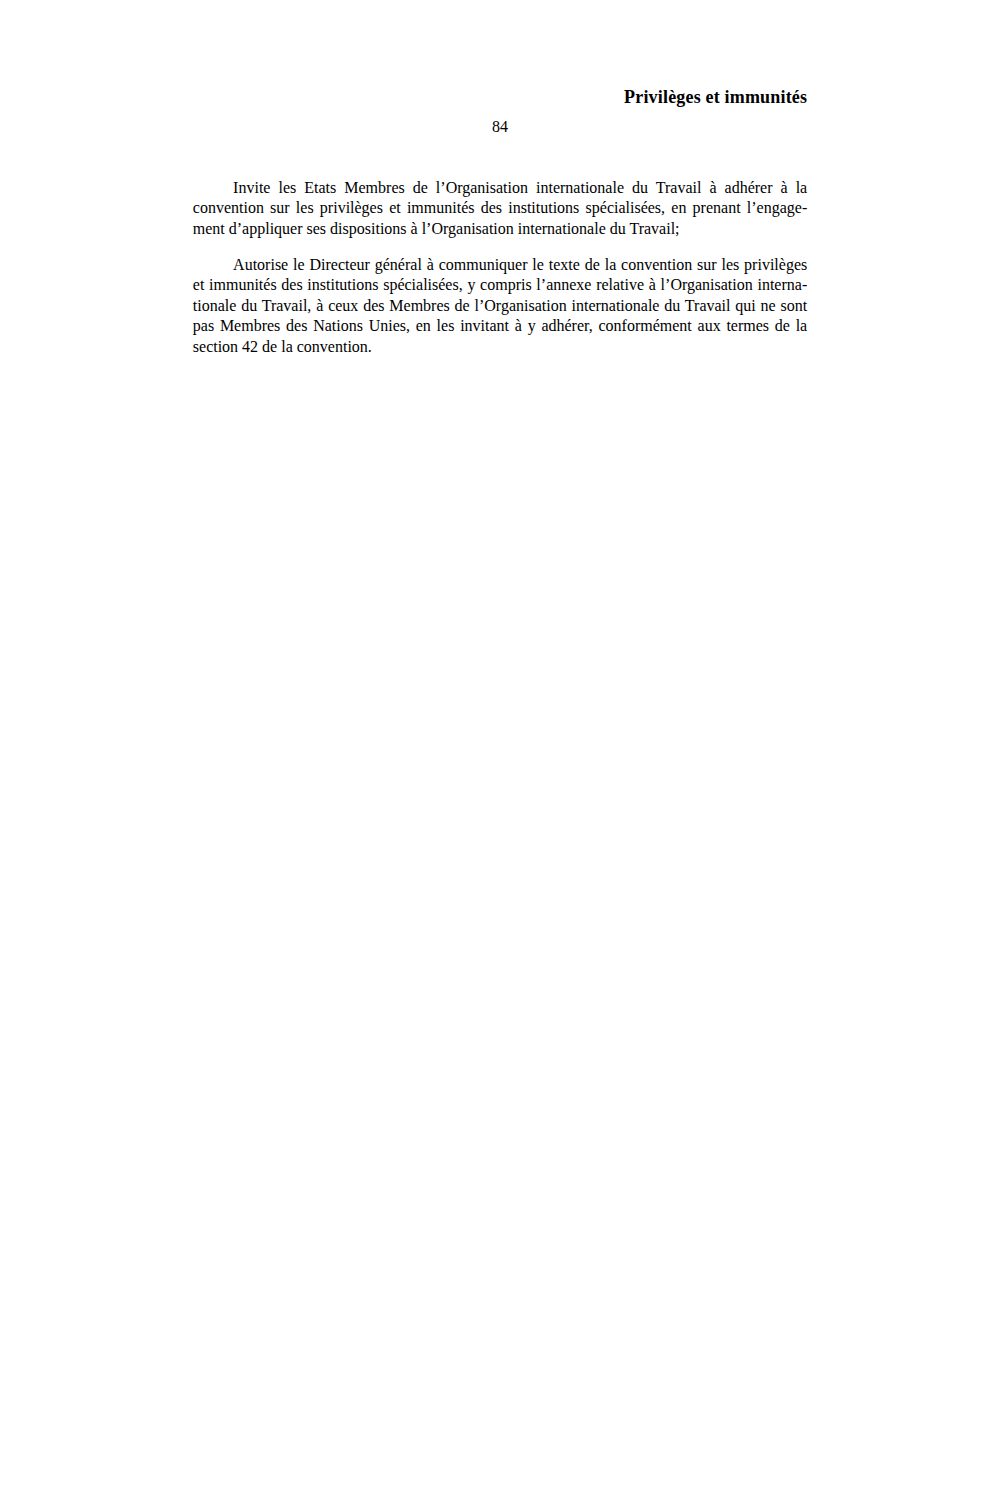Privilèges et immunités
84
Invite les Etats Membres de l’Organisation internationale du Travail à adhérer à la convention sur les privilèges et immunités des institutions spécialisées, en prenant l’engagement d’appliquer ses dispositions à l’Organisation internationale du Travail;
Autorise le Directeur général à communiquer le texte de la convention sur les privilèges et immunités des institutions spécialisées, y compris l’annexe relative à l’Organisation internationale du Travail, à ceux des Membres de l’Organisation internationale du Travail qui ne sont pas Membres des Nations Unies, en les invitant à y adhérer, conformément aux termes de la section 42 de la convention.